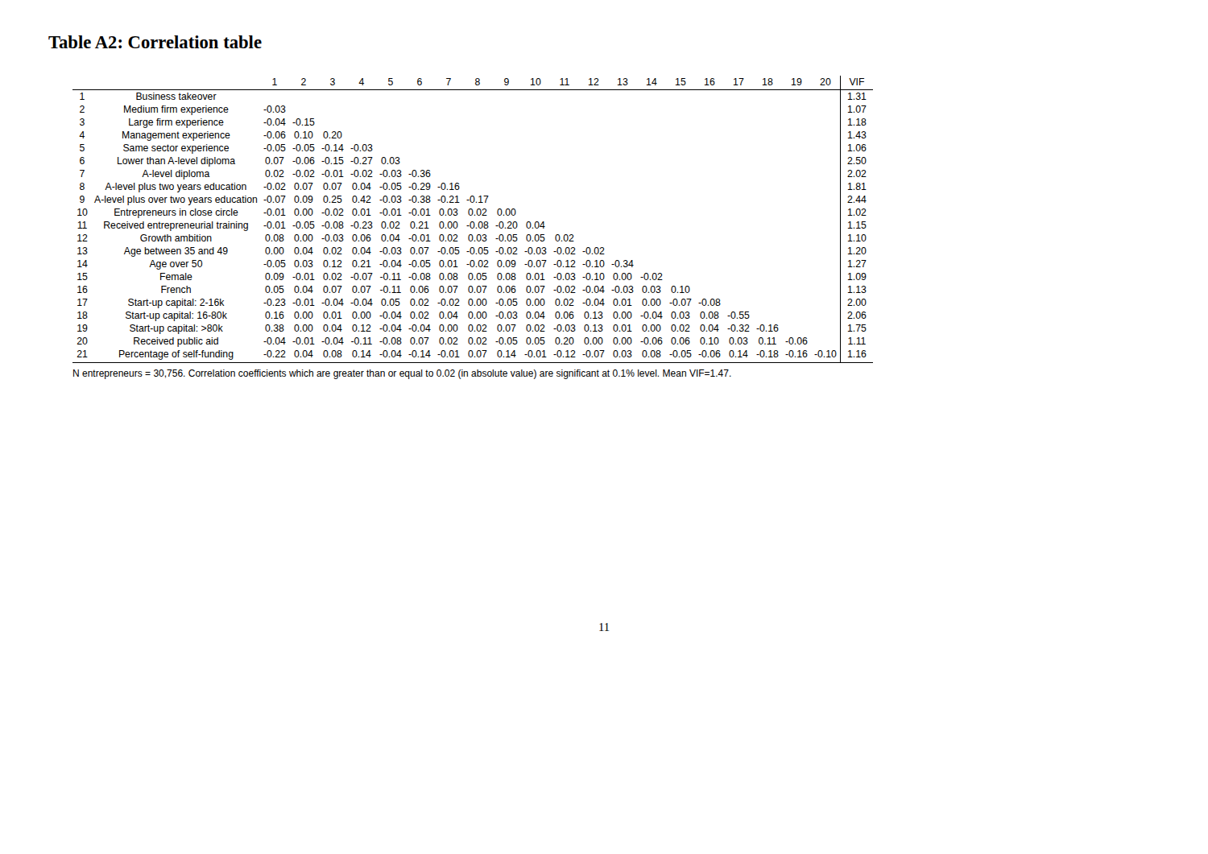Table A2: Correlation table
| | | 1 | 2 | 3 | 4 | 5 | 6 | 7 | 8 | 9 | 10 | 11 | 12 | 13 | 14 | 15 | 16 | 17 | 18 | 19 | 20 | VIF |
| --- | --- | --- | --- | --- | --- | --- | --- | --- | --- | --- | --- | --- | --- | --- | --- | --- | --- | --- | --- | --- | --- | --- |
| 1 | Business takeover | | | | | | | | | | | | | | | | | | | | | 1.31 |
| 2 | Medium firm experience | -0.03 | | | | | | | | | | | | | | | | | | | | 1.07 |
| 3 | Large firm experience | -0.04 | -0.15 | | | | | | | | | | | | | | | | | | | 1.18 |
| 4 | Management experience | -0.06 | 0.10 | 0.20 | | | | | | | | | | | | | | | | | | 1.43 |
| 5 | Same sector experience | -0.05 | -0.05 | -0.14 | -0.03 | | | | | | | | | | | | | | | | | 1.06 |
| 6 | Lower than A-level diploma | 0.07 | -0.06 | -0.15 | -0.27 | 0.03 | | | | | | | | | | | | | | | | 2.50 |
| 7 | A-level diploma | 0.02 | -0.02 | -0.01 | -0.02 | -0.03 | -0.36 | | | | | | | | | | | | | | | 2.02 |
| 8 | A-level plus two years education | -0.02 | 0.07 | 0.07 | 0.04 | -0.05 | -0.29 | -0.16 | | | | | | | | | | | | | | 1.81 |
| 9 | A-level plus over two years education | -0.07 | 0.09 | 0.25 | 0.42 | -0.03 | -0.38 | -0.21 | -0.17 | | | | | | | | | | | | | 2.44 |
| 10 | Entrepreneurs in close circle | -0.01 | 0.00 | -0.02 | 0.01 | -0.01 | -0.01 | 0.03 | 0.02 | 0.00 | | | | | | | | | | | | 1.02 |
| 11 | Received entrepreneurial training | -0.01 | -0.05 | -0.08 | -0.23 | 0.02 | 0.21 | 0.00 | -0.08 | -0.20 | 0.04 | | | | | | | | | | | 1.15 |
| 12 | Growth ambition | 0.08 | 0.00 | -0.03 | 0.06 | 0.04 | -0.01 | 0.02 | 0.03 | -0.05 | 0.05 | 0.02 | | | | | | | | | | 1.10 |
| 13 | Age between 35 and 49 | 0.00 | 0.04 | 0.02 | 0.04 | -0.03 | 0.07 | -0.05 | -0.05 | -0.02 | -0.03 | -0.02 | -0.02 | | | | | | | | | 1.20 |
| 14 | Age over 50 | -0.05 | 0.03 | 0.12 | 0.21 | -0.04 | -0.05 | 0.01 | -0.02 | 0.09 | -0.07 | -0.12 | -0.10 | -0.34 | | | | | | | | 1.27 |
| 15 | Female | 0.09 | -0.01 | 0.02 | -0.07 | -0.11 | -0.08 | 0.08 | 0.05 | 0.08 | 0.01 | -0.03 | -0.10 | 0.00 | -0.02 | | | | | | | 1.09 |
| 16 | French | 0.05 | 0.04 | 0.07 | 0.07 | -0.11 | 0.06 | 0.07 | 0.07 | 0.06 | 0.07 | -0.02 | -0.04 | -0.03 | 0.03 | 0.10 | | | | | | 1.13 |
| 17 | Start-up capital: 2-16k | -0.23 | -0.01 | -0.04 | -0.04 | 0.05 | 0.02 | -0.02 | 0.00 | -0.05 | 0.00 | 0.02 | -0.04 | 0.01 | 0.00 | -0.07 | -0.08 | | | | | 2.00 |
| 18 | Start-up capital: 16-80k | 0.16 | 0.00 | 0.01 | 0.00 | -0.04 | 0.02 | 0.04 | 0.00 | -0.03 | 0.04 | 0.06 | 0.13 | 0.00 | -0.04 | 0.03 | 0.08 | -0.55 | | | | 2.06 |
| 19 | Start-up capital: >80k | 0.38 | 0.00 | 0.04 | 0.12 | -0.04 | -0.04 | 0.00 | 0.02 | 0.07 | 0.02 | -0.03 | 0.13 | 0.01 | 0.00 | 0.02 | 0.04 | -0.32 | -0.16 | | | 1.75 |
| 20 | Received public aid | -0.04 | -0.01 | -0.04 | -0.11 | -0.08 | 0.07 | 0.02 | 0.02 | -0.05 | 0.05 | 0.20 | 0.00 | 0.00 | -0.06 | 0.06 | 0.10 | 0.03 | 0.11 | -0.06 | | 1.11 |
| 21 | Percentage of self-funding | -0.22 | 0.04 | 0.08 | 0.14 | -0.04 | -0.14 | -0.01 | 0.07 | 0.14 | -0.01 | -0.12 | -0.07 | 0.03 | 0.08 | -0.05 | -0.06 | 0.14 | -0.18 | -0.16 | -0.10 | 1.16 |
N entrepreneurs = 30,756. Correlation coefficients which are greater than or equal to 0.02 (in absolute value) are significant at 0.1% level. Mean VIF=1.47.
11